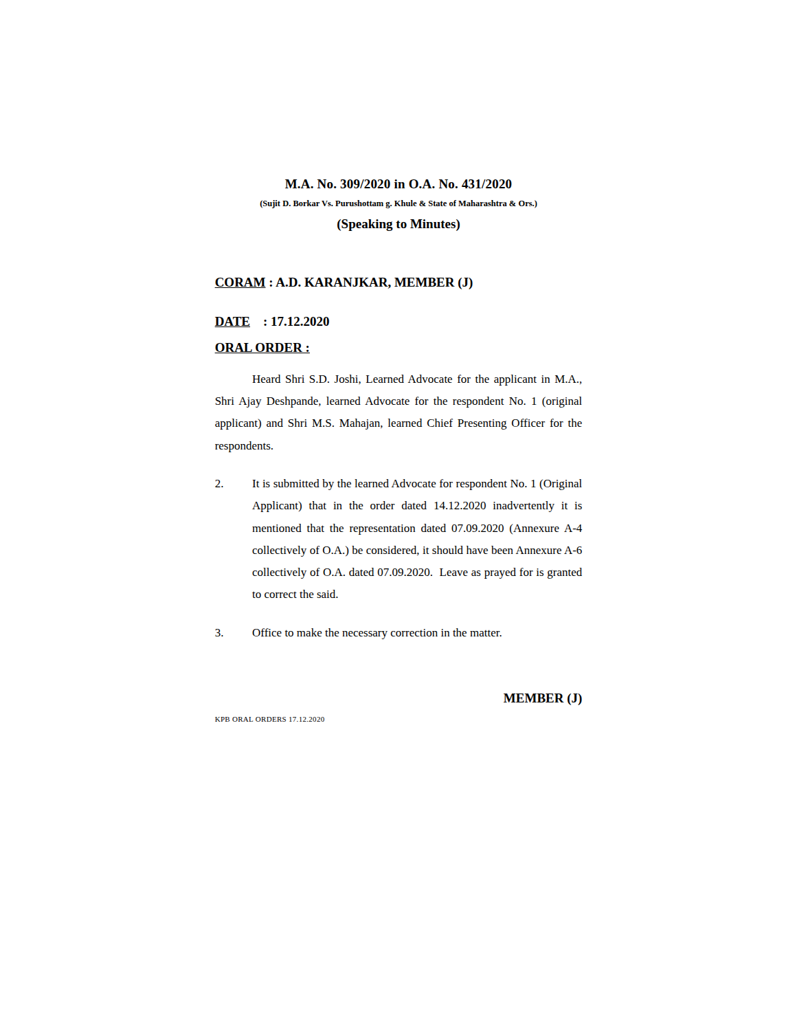M.A. No. 309/2020 in O.A. No. 431/2020
(Sujit D. Borkar Vs. Purushottam g. Khule & State of Maharashtra & Ors.)
(Speaking to Minutes)
CORAM : A.D. KARANJKAR, MEMBER (J)
DATE : 17.12.2020
ORAL ORDER :
Heard Shri S.D. Joshi, Learned Advocate for the applicant in M.A., Shri Ajay Deshpande, learned Advocate for the respondent No. 1 (original applicant) and Shri M.S. Mahajan, learned Chief Presenting Officer for the respondents.
2. It is submitted by the learned Advocate for respondent No. 1 (Original Applicant) that in the order dated 14.12.2020 inadvertently it is mentioned that the representation dated 07.09.2020 (Annexure A-4 collectively of O.A.) be considered, it should have been Annexure A-6 collectively of O.A. dated 07.09.2020. Leave as prayed for is granted to correct the said.
3. Office to make the necessary correction in the matter.
MEMBER (J)
KPB ORAL ORDERS 17.12.2020